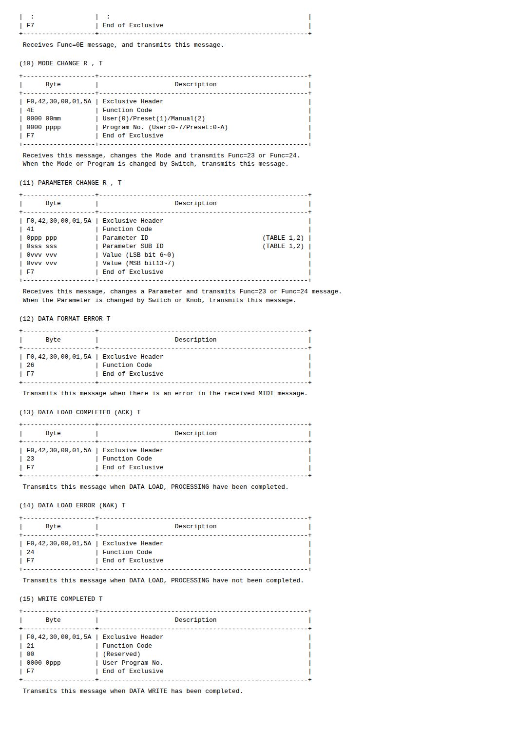|  :                |  :                                                    |
| F7                | End of Exclusive                                      |
+-------------------+-------------------------------------------------------+
 Receives Func=0E message, and transmits this message.
(10) MODE CHANGE R , T
+-------------------+-------------------------------------------------------+
|      Byte         |                    Description                        |
+-------------------+-------------------------------------------------------+
| F0,42,30,00,01,5A | Exclusive Header                                      |
| 4E                | Function Code                                         |
| 0000 00mm         | User(0)/Preset(1)/Manual(2)                           |
| 0000 pppp         | Program No. (User:0-7/Preset:0-A)                     |
| F7                | End of Exclusive                                      |
+-------------------+-------------------------------------------------------+
 Receives this message, changes the Mode and transmits Func=23 or Func=24.
 When the Mode or Program is changed by Switch, transmits this message.
(11) PARAMETER CHANGE R , T
+-------------------+-------------------------------------------------------+
|      Byte         |                    Description                        |
+-------------------+-------------------------------------------------------+
| F0,42,30,00,01,5A | Exclusive Header                                      |
| 41                | Function Code                                         |
| 0ppp ppp          | Parameter ID                              (TABLE 1,2) |
| 0sss sss          | Parameter SUB ID                          (TABLE 1,2) |
| 0vvv vvv          | Value (LSB bit 6~0)                                   |
| 0vvv vvv          | Value (MSB bit13~7)                                   |
| F7                | End of Exclusive                                      |
+-------------------+-------------------------------------------------------+
 Receives this message, changes a Parameter and transmits Func=23 or Func=24 message.
 When the Parameter is changed by Switch or Knob, transmits this message.
(12) DATA FORMAT ERROR T
+-------------------+-------------------------------------------------------+
|      Byte         |                    Description                        |
+-------------------+-------------------------------------------------------+
| F0,42,30,00,01,5A | Exclusive Header                                      |
| 26                | Function Code                                         |
| F7                | End of Exclusive                                      |
+-------------------+-------------------------------------------------------+
 Transmits this message when there is an error in the received MIDI message.
(13) DATA LOAD COMPLETED (ACK) T
+-------------------+-------------------------------------------------------+
|      Byte         |                    Description                        |
+-------------------+-------------------------------------------------------+
| F0,42,30,00,01,5A | Exclusive Header                                      |
| 23                | Function Code                                         |
| F7                | End of Exclusive                                      |
+-------------------+-------------------------------------------------------+
 Transmits this message when DATA LOAD, PROCESSING have been completed.
(14) DATA LOAD ERROR (NAK) T
+-------------------+-------------------------------------------------------+
|      Byte         |                    Description                        |
+-------------------+-------------------------------------------------------+
| F0,42,30,00,01,5A | Exclusive Header                                      |
| 24                | Function Code                                         |
| F7                | End of Exclusive                                      |
+-------------------+-------------------------------------------------------+
 Transmits this message when DATA LOAD, PROCESSING have not been completed.
(15) WRITE COMPLETED T
+-------------------+-------------------------------------------------------+
|      Byte         |                    Description                        |
+-------------------+-------------------------------------------------------+
| F0,42,30,00,01,5A | Exclusive Header                                      |
| 21                | Function Code                                         |
| 00                | (Reserved)                                            |
| 0000 0ppp         | User Program No.                                      |
| F7                | End of Exclusive                                      |
+-------------------+-------------------------------------------------------+
 Transmits this message when DATA WRITE has been completed.